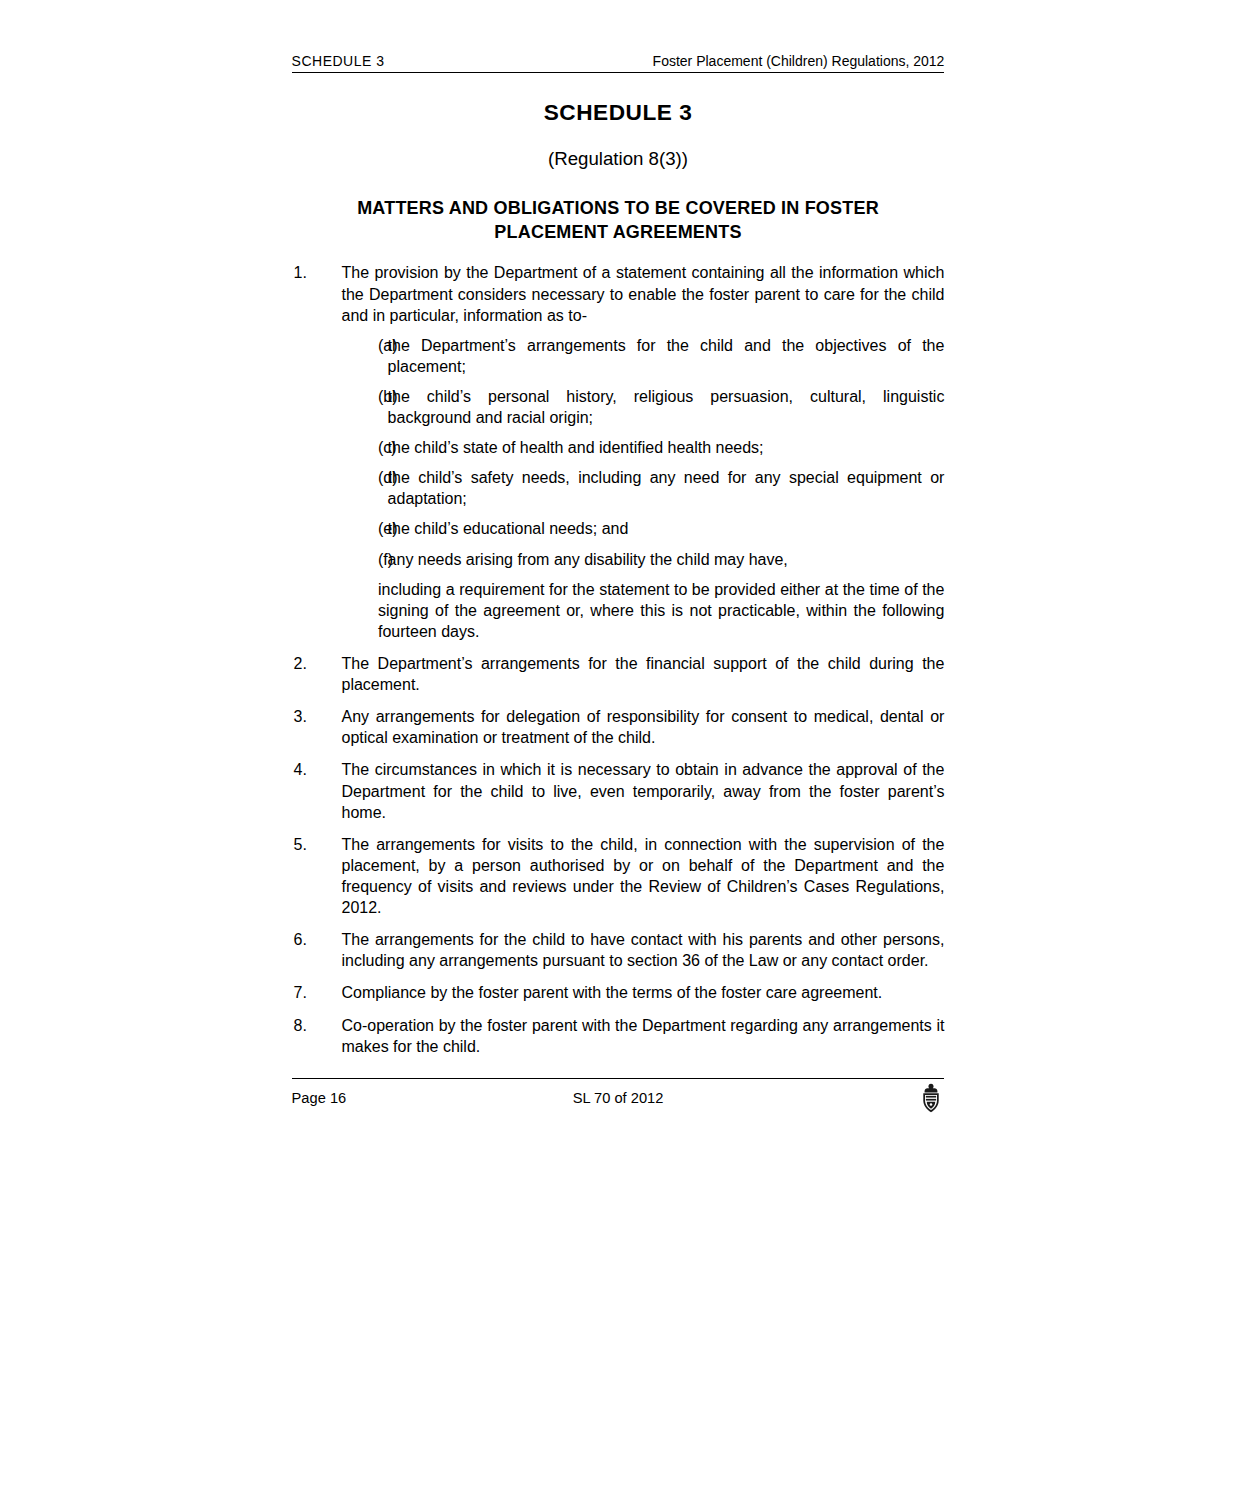SCHEDULE 3
Foster Placement (Children) Regulations, 2012
SCHEDULE 3
(Regulation 8(3))
MATTERS AND OBLIGATIONS TO BE COVERED IN FOSTER
PLACEMENT AGREEMENTS
1.
The provision by the Department of a statement containing all the information which the Department considers necessary to enable the foster parent to care for the child and in particular, information as to-
(a)
the Department’s arrangements for the child and the objectives of the placement;
(b)
the child’s personal history, religious persuasion, cultural, linguistic background and racial origin;
(c)
the child’s state of health and identified health needs;
(d)
the child’s safety needs, including any need for any special equipment or adaptation;
(e)
the child’s educational needs; and
(f)
any needs arising from any disability the child may have,
including a requirement for the statement to be provided either at the time of the signing of the agreement or, where this is not practicable, within the following fourteen days.
2.
The Department’s arrangements for the financial support of the child during the placement.
3.
Any arrangements for delegation of responsibility for consent to medical, dental or optical examination or treatment of the child.
4.
The circumstances in which it is necessary to obtain in advance the approval of the Department for the child to live, even temporarily, away from the foster parent’s home.
5.
The arrangements for visits to the child, in connection with the supervision of the placement, by a person authorised by or on behalf of the Department and the frequency of visits and reviews under the Review of Children’s Cases Regulations, 2012.
6.
The arrangements for the child to have contact with his parents and other persons, including any arrangements pursuant to section 36 of the Law or any contact order.
7.
Compliance by the foster parent with the terms of the foster care agreement.
8.
Co-operation by the foster parent with the Department regarding any arrangements it makes for the child.
Page 16
SL 70 of 2012